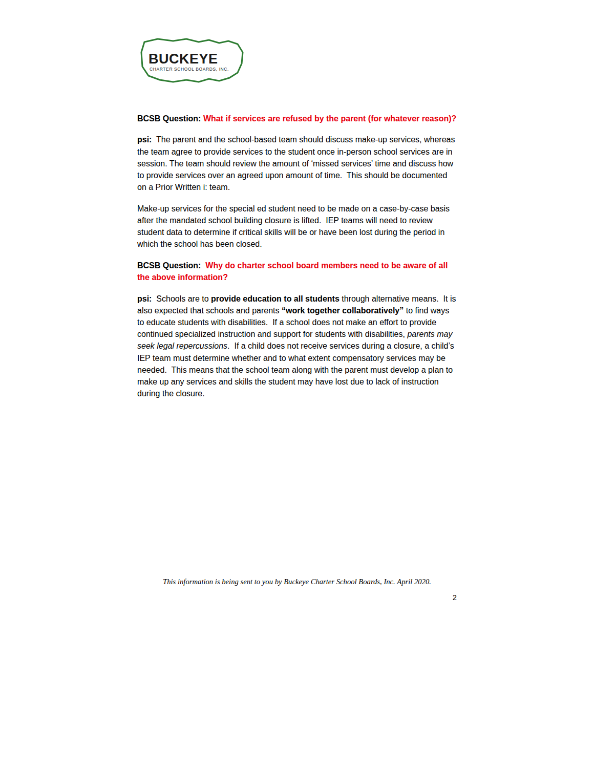Buckeye Charter School Boards, Inc. BUCKEYE CHARTER SCHOOL BOARDS, INC.
BCSB Question: What if services are refused by the parent (for whatever reason)?
psi: The parent and the school-based team should discuss make-up services, whereas the team agree to provide services to the student once in-person school services are in session. The team should review the amount of ‘missed services’ time and discuss how to provide services over an agreed upon amount of time. This should be documented on a Prior Written i: team.
Make-up services for the special ed student need to be made on a case-by-case basis after the mandated school building closure is lifted. IEP teams will need to review student data to determine if critical skills will be or have been lost during the period in which the school has been closed.
BCSB Question: Why do charter school board members need to be aware of all the above information?
psi: Schools are to provide education to all students through alternative means. It is also expected that schools and parents “work together collaboratively” to find ways to educate students with disabilities. If a school does not make an effort to provide continued specialized instruction and support for students with disabilities, parents may seek legal repercussions. If a child does not receive services during a closure, a child’s IEP team must determine whether and to what extent compensatory services may be needed. This means that the school team along with the parent must develop a plan to make up any services and skills the student may have lost due to lack of instruction during the closure.
This information is being sent to you by Buckeye Charter School Boards, Inc. April 2020.
2